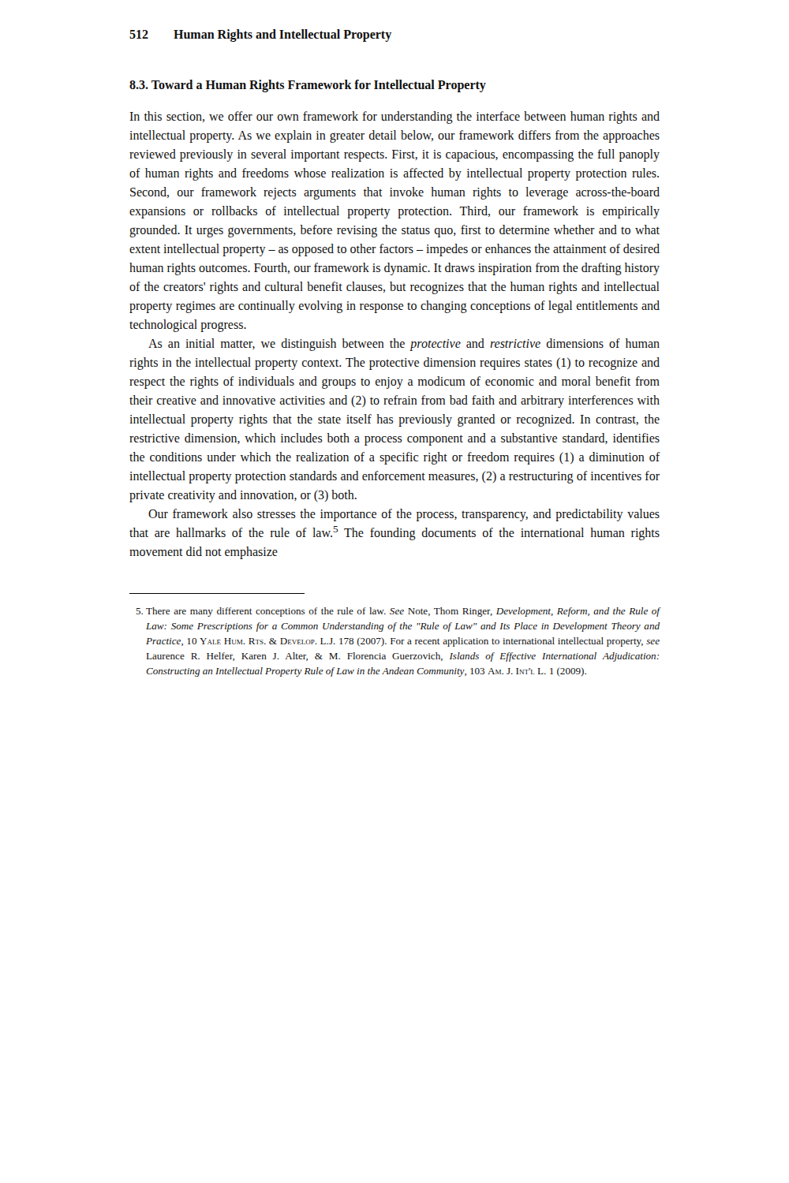512 Human Rights and Intellectual Property
8.3. Toward a Human Rights Framework for Intellectual Property
In this section, we offer our own framework for understanding the interface between human rights and intellectual property. As we explain in greater detail below, our framework differs from the approaches reviewed previously in several important respects. First, it is capacious, encompassing the full panoply of human rights and freedoms whose realization is affected by intellectual property protection rules. Second, our framework rejects arguments that invoke human rights to leverage across-the-board expansions or rollbacks of intellectual property protection. Third, our framework is empirically grounded. It urges governments, before revising the status quo, first to determine whether and to what extent intellectual property – as opposed to other factors – impedes or enhances the attainment of desired human rights outcomes. Fourth, our framework is dynamic. It draws inspiration from the drafting history of the creators' rights and cultural benefit clauses, but recognizes that the human rights and intellectual property regimes are continually evolving in response to changing conceptions of legal entitlements and technological progress.
As an initial matter, we distinguish between the protective and restrictive dimensions of human rights in the intellectual property context. The protective dimension requires states (1) to recognize and respect the rights of individuals and groups to enjoy a modicum of economic and moral benefit from their creative and innovative activities and (2) to refrain from bad faith and arbitrary interferences with intellectual property rights that the state itself has previously granted or recognized. In contrast, the restrictive dimension, which includes both a process component and a substantive standard, identifies the conditions under which the realization of a specific right or freedom requires (1) a diminution of intellectual property protection standards and enforcement measures, (2) a restructuring of incentives for private creativity and innovation, or (3) both.
Our framework also stresses the importance of the process, transparency, and predictability values that are hallmarks of the rule of law.5 The founding documents of the international human rights movement did not emphasize
There are many different conceptions of the rule of law. See Note, Thom Ringer, Development, Reform, and the Rule of Law: Some Prescriptions for a Common Understanding of the "Rule of Law" and Its Place in Development Theory and Practice, 10 Yale Hum. Rts. & Develop. L.J. 178 (2007). For a recent application to international intellectual property, see Laurence R. Helfer, Karen J. Alter, & M. Florencia Guerzovich, Islands of Effective International Adjudication: Constructing an Intellectual Property Rule of Law in the Andean Community, 103 Am. J. Int'l L. 1 (2009).